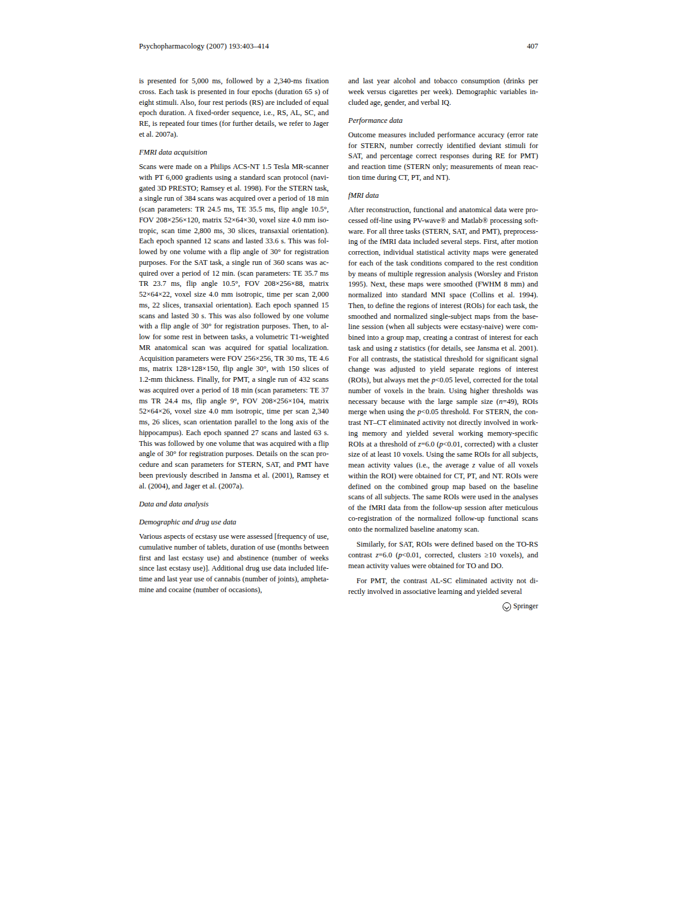Psychopharmacology (2007) 193:403–414
407
is presented for 5,000 ms, followed by a 2,340-ms fixation cross. Each task is presented in four epochs (duration 65 s) of eight stimuli. Also, four rest periods (RS) are included of equal epoch duration. A fixed-order sequence, i.e., RS, AL, SC, and RE, is repeated four times (for further details, we refer to Jager et al. 2007a).
FMRI data acquisition
Scans were made on a Philips ACS-NT 1.5 Tesla MR-scanner with PT 6,000 gradients using a standard scan protocol (navigated 3D PRESTO; Ramsey et al. 1998). For the STERN task, a single run of 384 scans was acquired over a period of 18 min (scan parameters: TR 24.5 ms, TE 35.5 ms, flip angle 10.5°, FOV 208×256×120, matrix 52×64×30, voxel size 4.0 mm isotropic, scan time 2,800 ms, 30 slices, transaxial orientation). Each epoch spanned 12 scans and lasted 33.6 s. This was followed by one volume with a flip angle of 30° for registration purposes. For the SAT task, a single run of 360 scans was acquired over a period of 12 min. (scan parameters: TE 35.7 ms TR 23.7 ms, flip angle 10.5°, FOV 208×256×88, matrix 52×64×22, voxel size 4.0 mm isotropic, time per scan 2,000 ms, 22 slices, transaxial orientation). Each epoch spanned 15 scans and lasted 30 s. This was also followed by one volume with a flip angle of 30° for registration purposes. Then, to allow for some rest in between tasks, a volumetric T1-weighted MR anatomical scan was acquired for spatial localization. Acquisition parameters were FOV 256×256, TR 30 ms, TE 4.6 ms, matrix 128×128×150, flip angle 30°, with 150 slices of 1.2-mm thickness. Finally, for PMT, a single run of 432 scans was acquired over a period of 18 min (scan parameters: TE 37 ms TR 24.4 ms, flip angle 9°, FOV 208×256×104, matrix 52×64×26, voxel size 4.0 mm isotropic, time per scan 2,340 ms, 26 slices, scan orientation parallel to the long axis of the hippocampus). Each epoch spanned 27 scans and lasted 63 s. This was followed by one volume that was acquired with a flip angle of 30° for registration purposes. Details on the scan procedure and scan parameters for STERN, SAT, and PMT have been previously described in Jansma et al. (2001), Ramsey et al. (2004), and Jager et al. (2007a).
Data and data analysis
Demographic and drug use data
Various aspects of ecstasy use were assessed [frequency of use, cumulative number of tablets, duration of use (months between first and last ecstasy use) and abstinence (number of weeks since last ecstasy use)]. Additional drug use data included lifetime and last year use of cannabis (number of joints), amphetamine and cocaine (number of occasions),
and last year alcohol and tobacco consumption (drinks per week versus cigarettes per week). Demographic variables included age, gender, and verbal IQ.
Performance data
Outcome measures included performance accuracy (error rate for STERN, number correctly identified deviant stimuli for SAT, and percentage correct responses during RE for PMT) and reaction time (STERN only; measurements of mean reaction time during CT, PT, and NT).
fMRI data
After reconstruction, functional and anatomical data were processed off-line using PV-wave® and Matlab® processing software. For all three tasks (STERN, SAT, and PMT), preprocessing of the fMRI data included several steps. First, after motion correction, individual statistical activity maps were generated for each of the task conditions compared to the rest condition by means of multiple regression analysis (Worsley and Friston 1995). Next, these maps were smoothed (FWHM 8 mm) and normalized into standard MNI space (Collins et al. 1994). Then, to define the regions of interest (ROIs) for each task, the smoothed and normalized single-subject maps from the baseline session (when all subjects were ecstasy-naive) were combined into a group map, creating a contrast of interest for each task and using z statistics (for details, see Jansma et al. 2001). For all contrasts, the statistical threshold for significant signal change was adjusted to yield separate regions of interest (ROIs), but always met the p<0.05 level, corrected for the total number of voxels in the brain. Using higher thresholds was necessary because with the large sample size (n=49), ROIs merge when using the p<0.05 threshold. For STERN, the contrast NT–CT eliminated activity not directly involved in working memory and yielded several working memory-specific ROIs at a threshold of z=6.0 (p<0.01, corrected) with a cluster size of at least 10 voxels. Using the same ROIs for all subjects, mean activity values (i.e., the average z value of all voxels within the ROI) were obtained for CT, PT, and NT. ROIs were defined on the combined group map based on the baseline scans of all subjects. The same ROIs were used in the analyses of the fMRI data from the follow-up session after meticulous co-registration of the normalized follow-up functional scans onto the normalized baseline anatomy scan.
Similarly, for SAT, ROIs were defined based on the TO-RS contrast z=6.0 (p<0.01, corrected, clusters ≥10 voxels), and mean activity values were obtained for TO and DO.
For PMT, the contrast AL-SC eliminated activity not directly involved in associative learning and yielded several
Springer